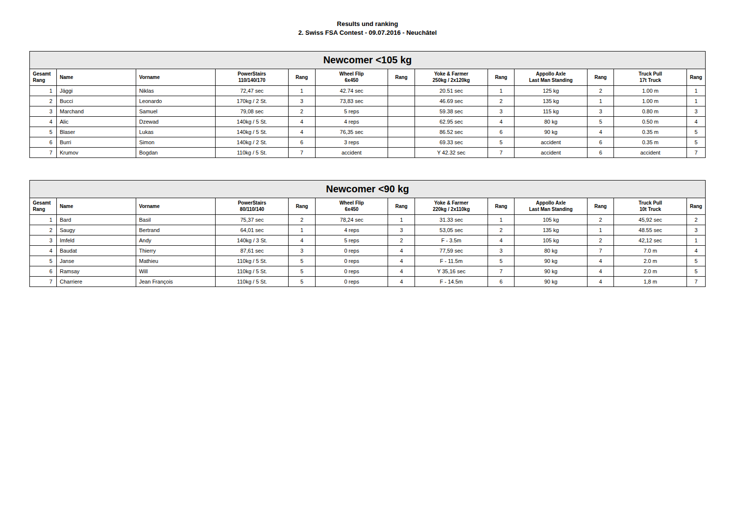Results und ranking
2. Swiss FSA Contest - 09.07.2016 - Neuchâtel
Newcomer <105 kg
| Gesamt Rang | Name | Vorname | PowerStairs 110/140/170 | Rang | Wheel Flip 6x450 | Rang | Yoke & Farmer 250kg / 2x120kg | Rang | Appollo Axle Last Man Standing | Rang | Truck Pull 17t Truck | Rang |
| --- | --- | --- | --- | --- | --- | --- | --- | --- | --- | --- | --- | --- |
| 1 | Jäggi | Niklas | 72,47 sec | 1 | 42.74 sec | | 20.51 sec | 1 | 125 kg | 2 | 1.00 m | 1 |
| 2 | Bucci | Leonardo | 170kg / 2 St. | 3 | 73,83 sec | | 46.69 sec | 2 | 135 kg | 1 | 1.00 m | 1 |
| 3 | Marchand | Samuel | 79,08 sec | 2 | 5 reps | | 59.38 sec | 3 | 115 kg | 3 | 0.80 m | 3 |
| 4 | Alic | Dzewad | 140kg / 5 St. | 4 | 4 reps | | 62.95 sec | 4 | 80 kg | 5 | 0.50 m | 4 |
| 5 | Blaser | Lukas | 140kg / 5 St. | 4 | 76,35 sec | | 86.52 sec | 6 | 90 kg | 4 | 0.35 m | 5 |
| 6 | Burri | Simon | 140kg / 2 St. | 6 | 3 reps | | 69.33 sec | 5 | accident | 6 | 0.35 m | 5 |
| 7 | Krumov | Bogdan | 110kg / 5 St. | 7 | accident | | Y 42.32 sec | 7 | accident | 6 | accident | 7 |
Newcomer <90 kg
| Gesamt Rang | Name | Vorname | PowerStairs 80/110/140 | Rang | Wheel Flip 6x450 | Rang | Yoke & Farmer 220kg / 2x110kg | Rang | Appollo Axle Last Man Standing | Rang | Truck Pull 10t Truck | Rang |
| --- | --- | --- | --- | --- | --- | --- | --- | --- | --- | --- | --- | --- |
| 1 | Bard | Basil | 75,37 sec | 2 | 78,24 sec | 1 | 31.33 sec | 1 | 105 kg | 2 | 45,92 sec | 2 |
| 2 | Saugy | Bertrand | 64,01 sec | 1 | 4 reps | 3 | 53,05 sec | 2 | 135 kg | 1 | 48.55 sec | 3 |
| 3 | Imfeld | Andy | 140kg / 3 St. | 4 | 5 reps | 2 | F - 3.5m | 4 | 105 kg | 2 | 42,12 sec | 1 |
| 4 | Baudat | Thierry | 87,61 sec | 3 | 0 reps | 4 | 77,59 sec | 3 | 80 kg | 7 | 7.0 m | 4 |
| 5 | Janse | Mathieu | 110kg / 5 St. | 5 | 0 reps | 4 | F - 11.5m | 5 | 90 kg | 4 | 2.0 m | 5 |
| 6 | Ramsay | Will | 110kg / 5 St. | 5 | 0 reps | 4 | Y 35,16 sec | 7 | 90 kg | 4 | 2.0 m | 5 |
| 7 | Charriere | Jean François | 110kg / 5 St. | 5 | 0 reps | 4 | F - 14.5m | 6 | 90 kg | 4 | 1,8 m | 7 |